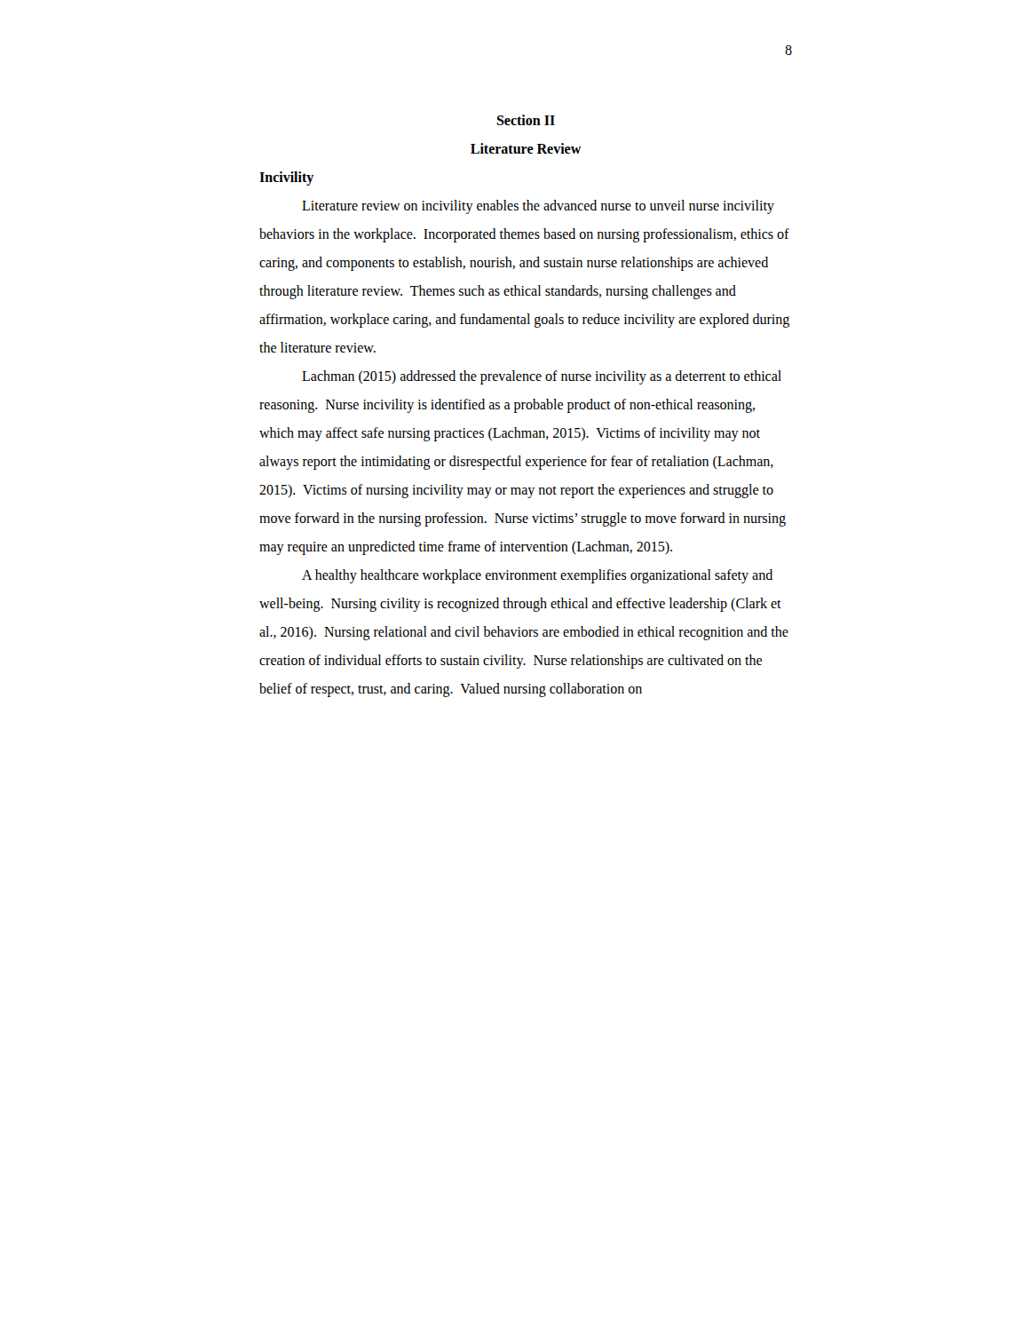8
Section II
Literature Review
Incivility
Literature review on incivility enables the advanced nurse to unveil nurse incivility behaviors in the workplace. Incorporated themes based on nursing professionalism, ethics of caring, and components to establish, nourish, and sustain nurse relationships are achieved through literature review. Themes such as ethical standards, nursing challenges and affirmation, workplace caring, and fundamental goals to reduce incivility are explored during the literature review.
Lachman (2015) addressed the prevalence of nurse incivility as a deterrent to ethical reasoning. Nurse incivility is identified as a probable product of non-ethical reasoning, which may affect safe nursing practices (Lachman, 2015). Victims of incivility may not always report the intimidating or disrespectful experience for fear of retaliation (Lachman, 2015). Victims of nursing incivility may or may not report the experiences and struggle to move forward in the nursing profession. Nurse victims’ struggle to move forward in nursing may require an unpredicted time frame of intervention (Lachman, 2015).
A healthy healthcare workplace environment exemplifies organizational safety and well-being. Nursing civility is recognized through ethical and effective leadership (Clark et al., 2016). Nursing relational and civil behaviors are embodied in ethical recognition and the creation of individual efforts to sustain civility. Nurse relationships are cultivated on the belief of respect, trust, and caring. Valued nursing collaboration on